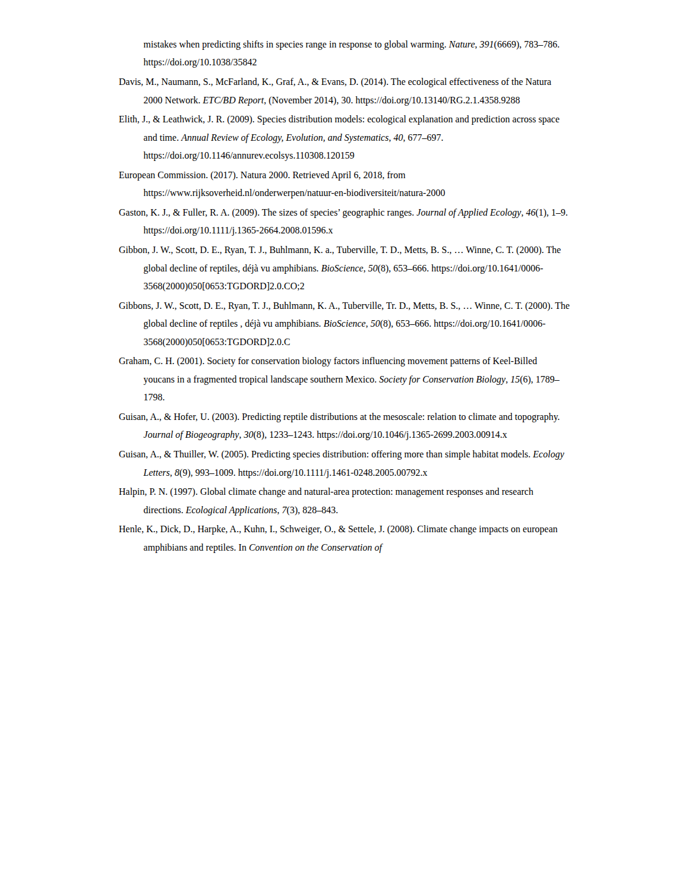mistakes when predicting shifts in species range in response to global warming. Nature, 391(6669), 783–786. https://doi.org/10.1038/35842
Davis, M., Naumann, S., McFarland, K., Graf, A., & Evans, D. (2014). The ecological effectiveness of the Natura 2000 Network. ETC/BD Report, (November 2014), 30. https://doi.org/10.13140/RG.2.1.4358.9288
Elith, J., & Leathwick, J. R. (2009). Species distribution models: ecological explanation and prediction across space and time. Annual Review of Ecology, Evolution, and Systematics, 40, 677–697. https://doi.org/10.1146/annurev.ecolsys.110308.120159
European Commission. (2017). Natura 2000. Retrieved April 6, 2018, from https://www.rijksoverheid.nl/onderwerpen/natuur-en-biodiversiteit/natura-2000
Gaston, K. J., & Fuller, R. A. (2009). The sizes of species’ geographic ranges. Journal of Applied Ecology, 46(1), 1–9. https://doi.org/10.1111/j.1365-2664.2008.01596.x
Gibbon, J. W., Scott, D. E., Ryan, T. J., Buhlmann, K. a., Tuberville, T. D., Metts, B. S., … Winne, C. T. (2000). The global decline of reptiles, déjà vu amphibians. BioScience, 50(8), 653–666. https://doi.org/10.1641/0006-3568(2000)050[0653:TGDORD]2.0.CO;2
Gibbons, J. W., Scott, D. E., Ryan, T. J., Buhlmann, K. A., Tuberville, Tr. D., Metts, B. S., … Winne, C. T. (2000). The global decline of reptiles , déjà vu amphibians. BioScience, 50(8), 653–666. https://doi.org/10.1641/0006-3568(2000)050[0653:TGDORD]2.0.C
Graham, C. H. (2001). Society for conservation biology factors influencing movement patterns of Keel-Billed youcans in a fragmented tropical landscape southern Mexico. Society for Conservation Biology, 15(6), 1789–1798.
Guisan, A., & Hofer, U. (2003). Predicting reptile distributions at the mesoscale: relation to climate and topography. Journal of Biogeography, 30(8), 1233–1243. https://doi.org/10.1046/j.1365-2699.2003.00914.x
Guisan, A., & Thuiller, W. (2005). Predicting species distribution: offering more than simple habitat models. Ecology Letters, 8(9), 993–1009. https://doi.org/10.1111/j.1461-0248.2005.00792.x
Halpin, P. N. (1997). Global climate change and natural-area protection: management responses and research directions. Ecological Applications, 7(3), 828–843.
Henle, K., Dick, D., Harpke, A., Kuhn, I., Schweiger, O., & Settele, J. (2008). Climate change impacts on european amphibians and reptiles. In Convention on the Conservation of